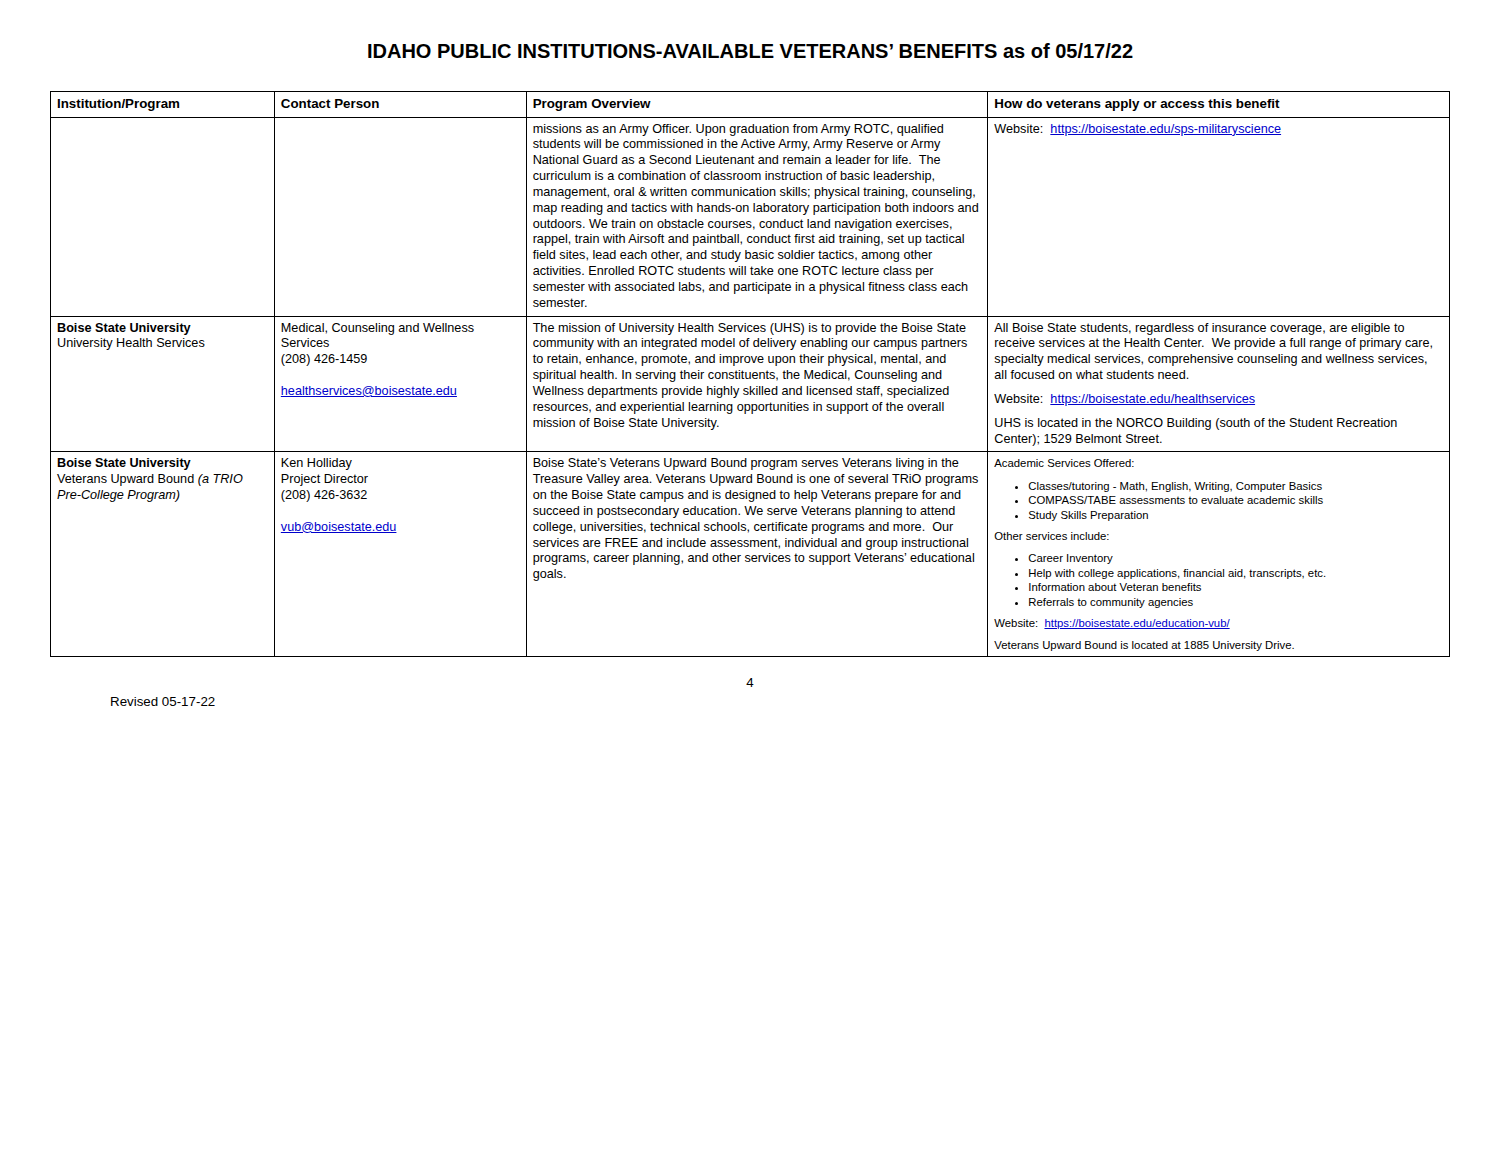IDAHO PUBLIC INSTITUTIONS-AVAILABLE VETERANS’ BENEFITS as of 05/17/22
| Institution/Program | Contact Person | Program Overview | How do veterans apply or access this benefit |
| --- | --- | --- | --- |
| | | missions as an Army Officer. Upon graduation from Army ROTC, qualified students will be commissioned in the Active Army, Army Reserve or Army National Guard as a Second Lieutenant and remain a leader for life. The curriculum is a combination of classroom instruction of basic leadership, management, oral & written communication skills; physical training, counseling, map reading and tactics with hands-on laboratory participation both indoors and outdoors. We train on obstacle courses, conduct land navigation exercises, rappel, train with Airsoft and paintball, conduct first aid training, set up tactical field sites, lead each other, and study basic soldier tactics, among other activities. Enrolled ROTC students will take one ROTC lecture class per semester with associated labs, and participate in a physical fitness class each semester. | Website: https://boisestate.edu/sps-militaryscience |
| Boise State University University Health Services | Medical, Counseling and Wellness Services (208) 426-1459 healthservices@boisestate.edu | The mission of University Health Services (UHS) is to provide the Boise State community with an integrated model of delivery enabling our campus partners to retain, enhance, promote, and improve upon their physical, mental, and spiritual health. In serving their constituents, the Medical, Counseling and Wellness departments provide highly skilled and licensed staff, specialized resources, and experiential learning opportunities in support of the overall mission of Boise State University. | All Boise State students, regardless of insurance coverage, are eligible to receive services at the Health Center. We provide a full range of primary care, specialty medical services, comprehensive counseling and wellness services, all focused on what students need. Website: https://boisestate.edu/healthservices UHS is located in the NORCO Building (south of the Student Recreation Center); 1529 Belmont Street. |
| Boise State University Veterans Upward Bound (a TRIO Pre-College Program) | Ken Holliday Project Director (208) 426-3632 vub@boisestate.edu | Boise State’s Veterans Upward Bound program serves Veterans living in the Treasure Valley area. Veterans Upward Bound is one of several TRiO programs on the Boise State campus and is designed to help Veterans prepare for and succeed in postsecondary education. We serve Veterans planning to attend college, universities, technical schools, certificate programs and more. Our services are FREE and include assessment, individual and group instructional programs, career planning, and other services to support Veterans’ educational goals. | Academic Services Offered: Classes/tutoring - Math, English, Writing, Computer Basics COMPASS/TABE assessments to evaluate academic skills Study Skills Preparation Other services include: Career Inventory Help with college applications, financial aid, transcripts, etc. Information about Veteran benefits Referrals to community agencies Website: https://boisestate.edu/education-vub/ Veterans Upward Bound is located at 1885 University Drive. |
4
Revised 05-17-22